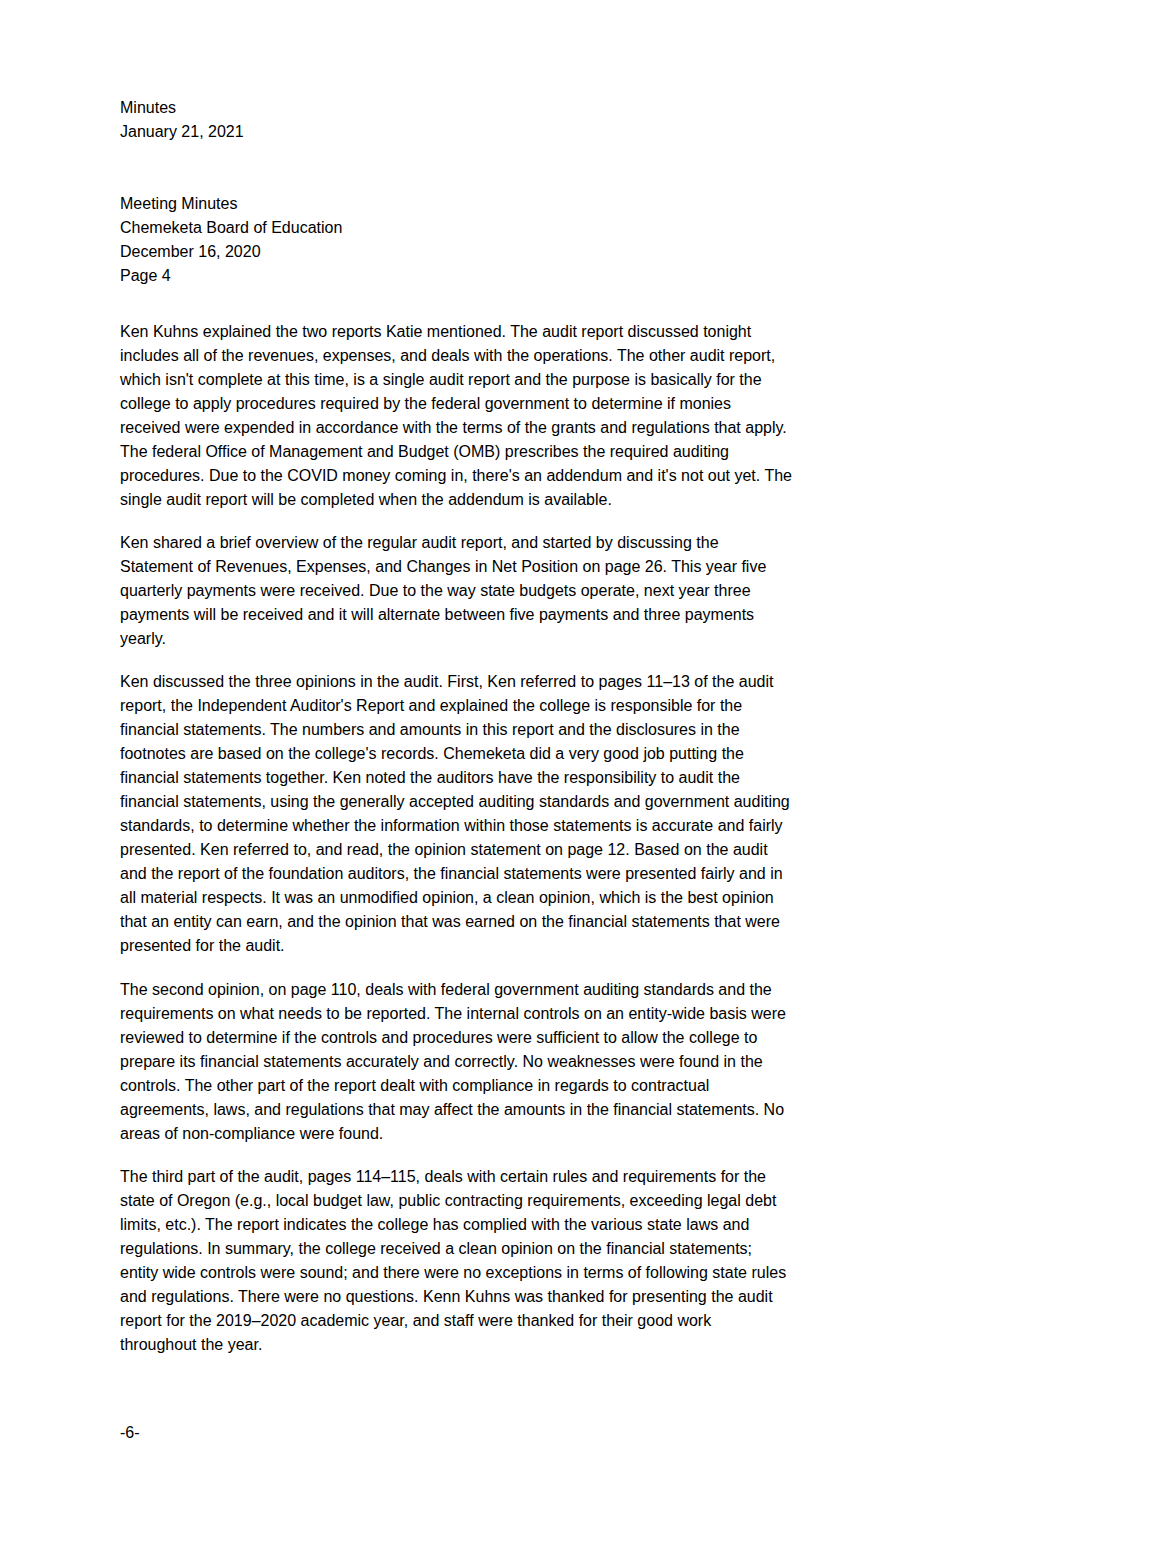Minutes
January 21, 2021
Meeting Minutes
Chemeketa Board of Education
December 16, 2020
Page 4
Ken Kuhns explained the two reports Katie mentioned. The audit report discussed tonight includes all of the revenues, expenses, and deals with the operations. The other audit report, which isn't complete at this time, is a single audit report and the purpose is basically for the college to apply procedures required by the federal government to determine if monies received were expended in accordance with the terms of the grants and regulations that apply. The federal Office of Management and Budget (OMB) prescribes the required auditing procedures. Due to the COVID money coming in, there's an addendum and it's not out yet. The single audit report will be completed when the addendum is available.
Ken shared a brief overview of the regular audit report, and started by discussing the Statement of Revenues, Expenses, and Changes in Net Position on page 26. This year five quarterly payments were received. Due to the way state budgets operate, next year three payments will be received and it will alternate between five payments and three payments yearly.
Ken discussed the three opinions in the audit. First, Ken referred to pages 11–13 of the audit report, the Independent Auditor's Report and explained the college is responsible for the financial statements. The numbers and amounts in this report and the disclosures in the footnotes are based on the college's records. Chemeketa did a very good job putting the financial statements together. Ken noted the auditors have the responsibility to audit the financial statements, using the generally accepted auditing standards and government auditing standards, to determine whether the information within those statements is accurate and fairly presented. Ken referred to, and read, the opinion statement on page 12. Based on the audit and the report of the foundation auditors, the financial statements were presented fairly and in all material respects. It was an unmodified opinion, a clean opinion, which is the best opinion that an entity can earn, and the opinion that was earned on the financial statements that were presented for the audit.
The second opinion, on page 110, deals with federal government auditing standards and the requirements on what needs to be reported. The internal controls on an entity-wide basis were reviewed to determine if the controls and procedures were sufficient to allow the college to prepare its financial statements accurately and correctly. No weaknesses were found in the controls. The other part of the report dealt with compliance in regards to contractual agreements, laws, and regulations that may affect the amounts in the financial statements. No areas of non-compliance were found.
The third part of the audit, pages 114–115, deals with certain rules and requirements for the state of Oregon (e.g., local budget law, public contracting requirements, exceeding legal debt limits, etc.). The report indicates the college has complied with the various state laws and regulations. In summary, the college received a clean opinion on the financial statements; entity wide controls were sound; and there were no exceptions in terms of following state rules and regulations. There were no questions. Kenn Kuhns was thanked for presenting the audit report for the 2019–2020 academic year, and staff were thanked for their good work throughout the year.
-6-